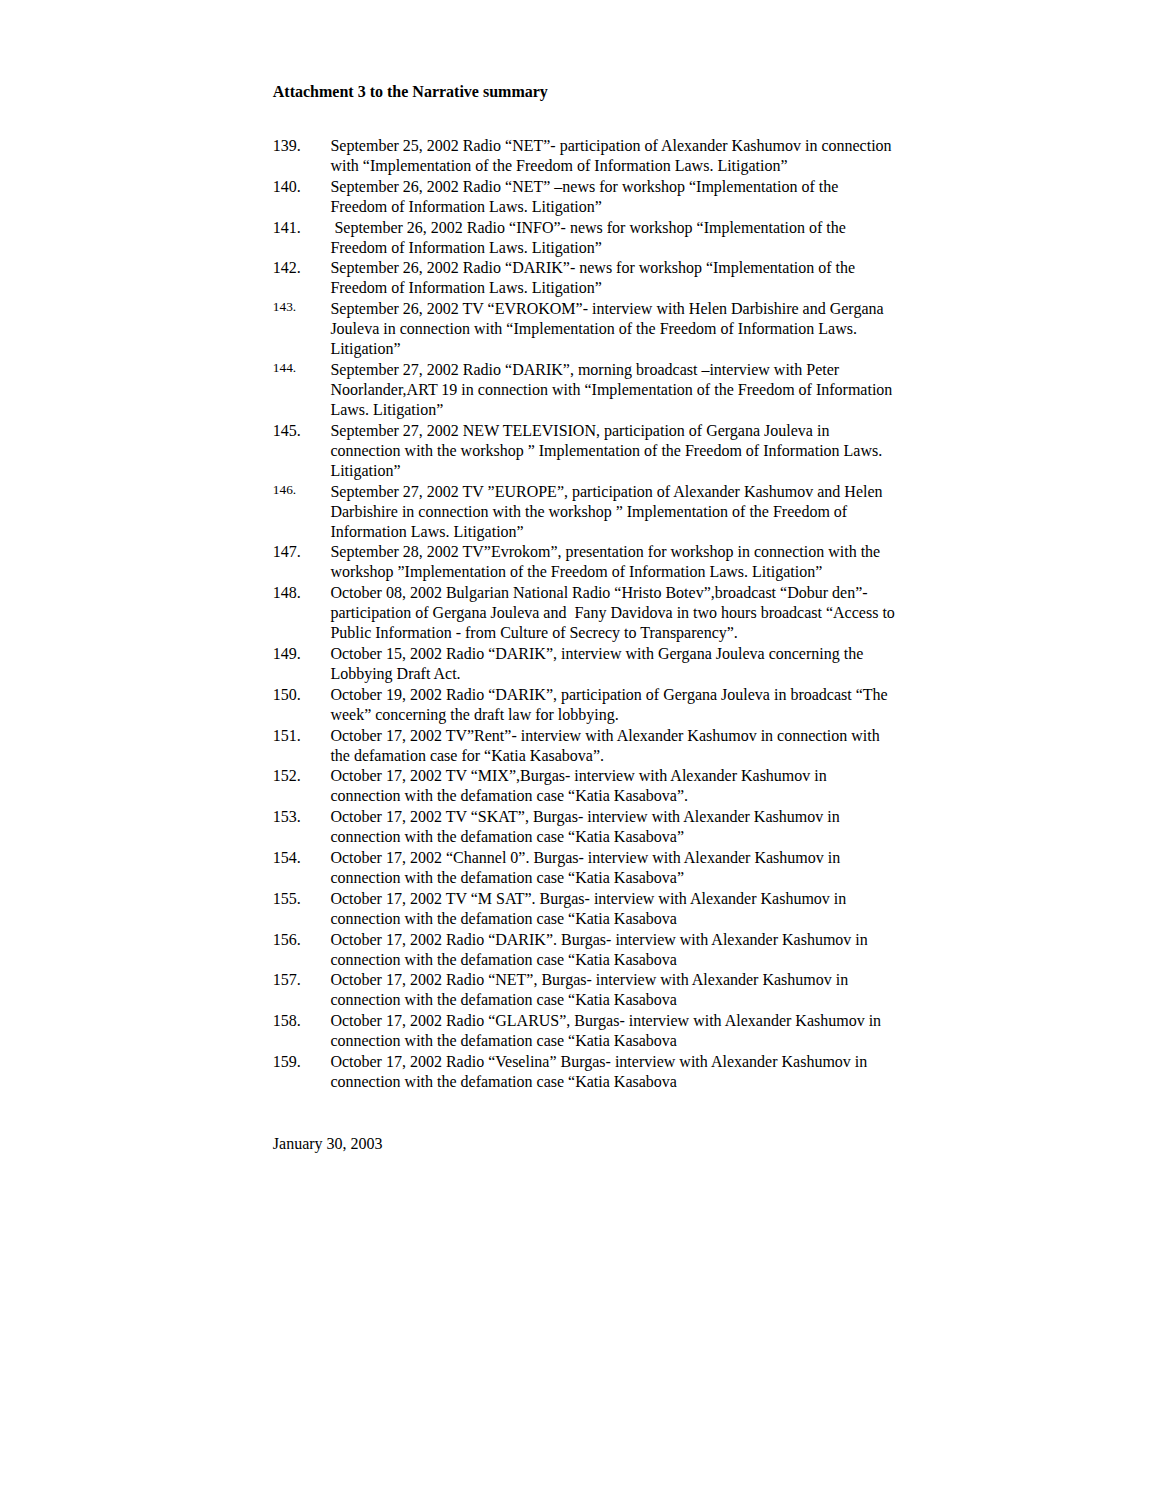Attachment 3 to the Narrative summary
139. September 25, 2002 Radio “NET”- participation of Alexander Kashumov in connection with “Implementation of the Freedom of Information Laws. Litigation”
140. September 26, 2002 Radio “NET” –news for workshop “Implementation of the Freedom of Information Laws. Litigation”
141. September 26, 2002 Radio “INFO”- news for workshop “Implementation of the Freedom of Information Laws. Litigation”
142. September 26, 2002 Radio “DARIK”- news for workshop “Implementation of the Freedom of Information Laws. Litigation”
143. September 26, 2002 TV “EVROKOM”- interview with Helen Darbishire and Gergana Jouleva in connection with “Implementation of the Freedom of Information Laws. Litigation”
144. September 27, 2002 Radio “DARIK”, morning broadcast –interview with Peter Noorlander,ART 19 in connection with “Implementation of the Freedom of Information Laws. Litigation”
145. September 27, 2002 NEW TELEVISION, participation of Gergana Jouleva in connection with the workshop ” Implementation of the Freedom of Information Laws. Litigation”
146. September 27, 2002 TV ”EUROPE”, participation of Alexander Kashumov and Helen Darbishire in connection with the workshop ” Implementation of the Freedom of Information Laws. Litigation”
147. September 28, 2002 TV”Evrokom”, presentation for workshop in connection with the workshop ”Implementation of the Freedom of Information Laws. Litigation”
148. October 08, 2002 Bulgarian National Radio “Hristo Botev”,broadcast “Dobur den”-participation of Gergana Jouleva and Fany Davidova in two hours broadcast “Access to Public Information - from Culture of Secrecy to Transparency”.
149. October 15, 2002 Radio “DARIK”, interview with Gergana Jouleva concerning the Lobbying Draft Act.
150. October 19, 2002 Radio “DARIK”, participation of Gergana Jouleva in broadcast “The week” concerning the draft law for lobbying.
151. October 17, 2002 TV”Rent”- interview with Alexander Kashumov in connection with the defamation case for “Katia Kasabova”.
152. October 17, 2002 TV “MIX”,Burgas- interview with Alexander Kashumov in connection with the defamation case “Katia Kasabova”.
153. October 17, 2002 TV “SKAT”, Burgas- interview with Alexander Kashumov in connection with the defamation case “Katia Kasabova”
154. October 17, 2002 “Channel 0”. Burgas- interview with Alexander Kashumov in connection with the defamation case “Katia Kasabova”
155. October 17, 2002 TV “M SAT”. Burgas- interview with Alexander Kashumov in connection with the defamation case “Katia Kasabova
156. October 17, 2002 Radio “DARIK”. Burgas- interview with Alexander Kashumov in connection with the defamation case “Katia Kasabova
157. October 17, 2002 Radio “NET”, Burgas- interview with Alexander Kashumov in connection with the defamation case “Katia Kasabova
158. October 17, 2002 Radio “GLARUS”, Burgas- interview with Alexander Kashumov in connection with the defamation case “Katia Kasabova
159. October 17, 2002 Radio “Veselina” Burgas- interview with Alexander Kashumov in connection with the defamation case “Katia Kasabova
January 30, 2003